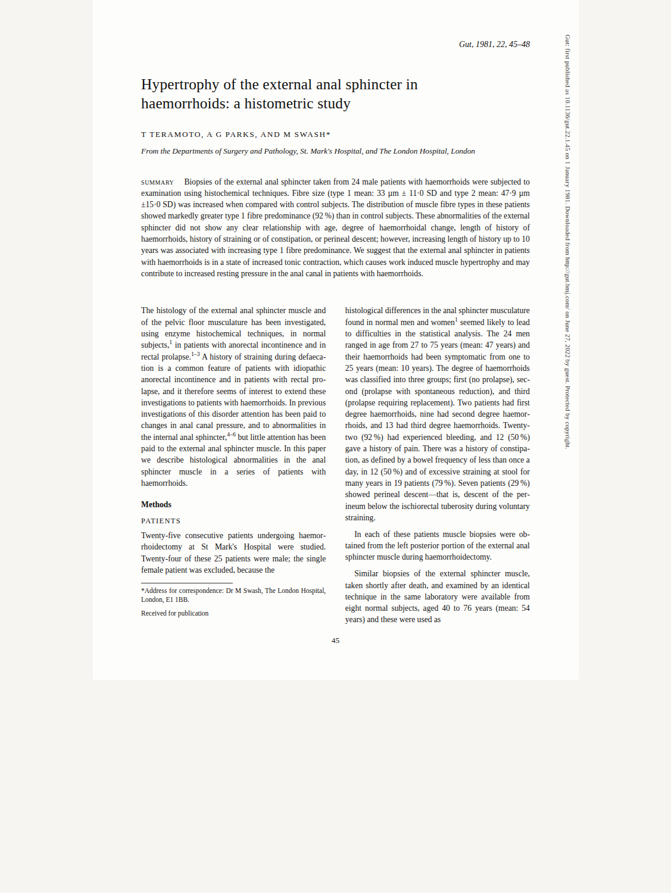Gut: first published as 10.1136/gut.22.1.45 on 1 January 1981. Downloaded from http://gut.bmj.com/ on June 27, 2022 by guest. Protected by copyright.
Gut, 1981, 22, 45–48
Hypertrophy of the external anal sphincter in
haemorrhoids: a histometric study
T TERAMOTO, A G PARKS, AND M SWASH*
From the Departments of Surgery and Pathology, St. Mark's Hospital, and The London Hospital, London
summary Biopsies of the external anal sphincter taken from 24 male patients with haemorrhoids were subjected to examination using histochemical techniques. Fibre size (type 1 mean: 33 µm ± 11·0 SD and type 2 mean: 47·9 µm ±15·0 SD) was increased when compared with control subjects. The distribution of muscle fibre types in these patients showed markedly greater type 1 fibre predominance (92 %) than in control subjects. These abnormalities of the external sphincter did not show any clear relationship with age, degree of haemorrhoidal change, length of history of haemorrhoids, history of straining or of constipation, or perineal descent; however, increasing length of history up to 10 years was associated with increasing type 1 fibre predominance. We suggest that the external anal sphincter in patients with haemorrhoids is in a state of increased tonic contraction, which causes work induced muscle hypertrophy and may contribute to increased resting pressure in the anal canal in patients with haemorrhoids.
The histology of the external anal sphincter muscle and of the pelvic floor musculature has been investigated, using enzyme histochemical techniques, in normal subjects,1 in patients with anorectal incontinence and in rectal prolapse.1–3 A history of straining during defaecation is a common feature of patients with idiopathic anorectal incontinence and in patients with rectal prolapse, and it therefore seems of interest to extend these investigations to patients with haemorrhoids. In previous investigations of this disorder attention has been paid to changes in anal canal pressure, and to abnormalities in the internal anal sphincter,4–6 but little attention has been paid to the external anal sphincter muscle. In this paper we describe histological abnormalities in the anal sphincter muscle in a series of patients with haemorrhoids.
Methods
PATIENTS
Twenty-five consecutive patients undergoing haemorrhoidectomy at St Mark's Hospital were studied. Twenty-four of these 25 patients were male; the single female patient was excluded, because the
*Address for correspondence: Dr M Swash, The London Hospital, London, E1 1BB.
Received for publication
histological differences in the anal sphincter musculature found in normal men and women1 seemed likely to lead to difficulties in the statistical analysis. The 24 men ranged in age from 27 to 75 years (mean: 47 years) and their haemorrhoids had been symptomatic from one to 25 years (mean: 10 years). The degree of haemorrhoids was classified into three groups; first (no prolapse), second (prolapse with spontaneous reduction), and third (prolapse requiring replacement). Two patients had first degree haemorrhoids, nine had second degree haemorrhoids, and 13 had third degree haemorrhoids. Twenty-two (92 %) had experienced bleeding, and 12 (50 %) gave a history of pain. There was a history of constipation, as defined by a bowel frequency of less than once a day, in 12 (50 %) and of excessive straining at stool for many years in 19 patients (79 %). Seven patients (29 %) showed perineal descent—that is, descent of the perineum below the ischiorectal tuberosity during voluntary straining.
In each of these patients muscle biopsies were obtained from the left posterior portion of the external anal sphincter muscle during haemorrhoidectomy.
Similar biopsies of the external sphincter muscle, taken shortly after death, and examined by an identical technique in the same laboratory were available from eight normal subjects, aged 40 to 76 years (mean: 54 years) and these were used as
45